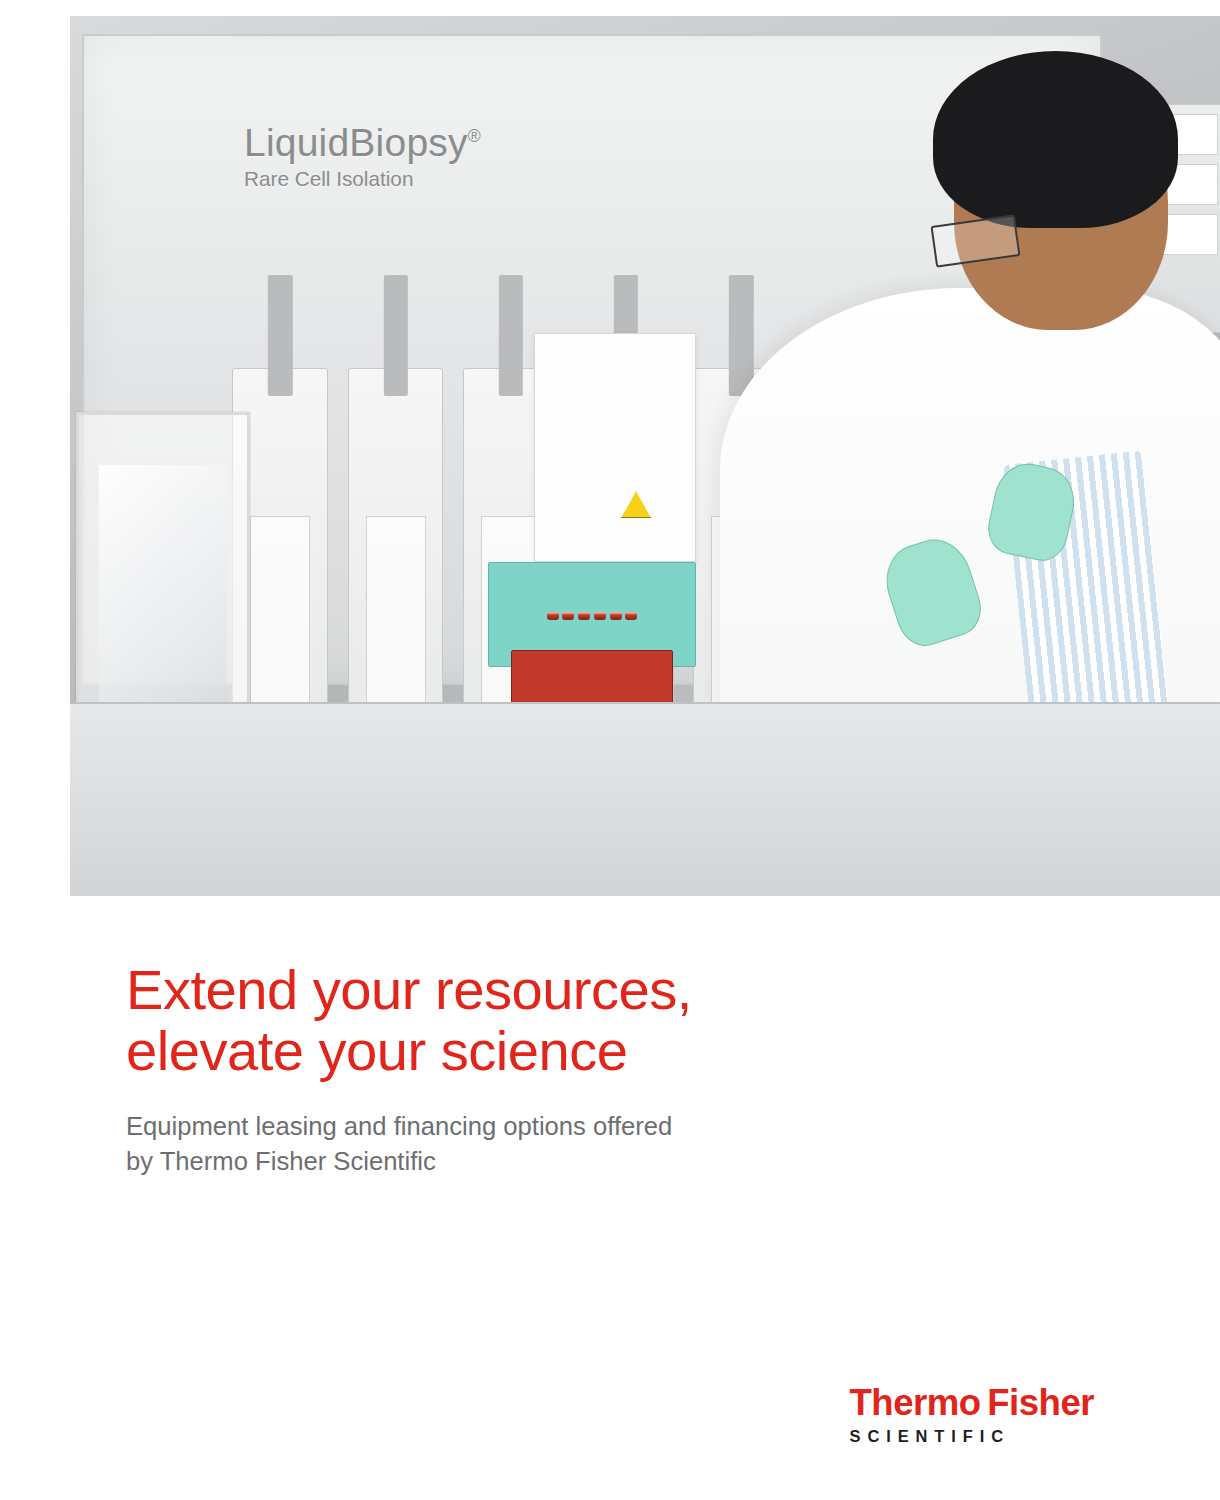LiquidBiopsy® Rare Cell Isolation
Extend your resources,
elevate your science
Equipment leasing and financing options offered by Thermo Fisher Scientific
ThermoFisher
SCIENTIFIC